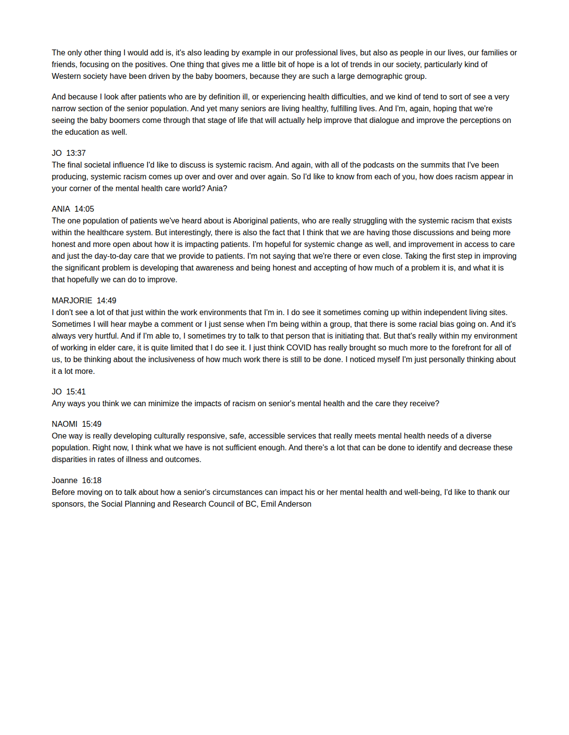The only other thing I would add is, it's also leading by example in our professional lives, but also as people in our lives, our families or friends, focusing on the positives. One thing that gives me a little bit of hope is a lot of trends in our society, particularly kind of Western society have been driven by the baby boomers, because they are such a large demographic group.
And because I look after patients who are by definition ill, or experiencing health difficulties, and we kind of tend to sort of see a very narrow section of the senior population. And yet many seniors are living healthy, fulfilling lives. And I'm, again, hoping that we're seeing the baby boomers come through that stage of life that will actually help improve that dialogue and improve the perceptions on the education as well.
JO 13:37
The final societal influence I'd like to discuss is systemic racism. And again, with all of the podcasts on the summits that I've been producing, systemic racism comes up over and over and over again. So I'd like to know from each of you, how does racism appear in your corner of the mental health care world? Ania?
ANIA 14:05
The one population of patients we've heard about is Aboriginal patients, who are really struggling with the systemic racism that exists within the healthcare system. But interestingly, there is also the fact that I think that we are having those discussions and being more honest and more open about how it is impacting patients. I'm hopeful for systemic change as well, and improvement in access to care and just the day-to-day care that we provide to patients. I'm not saying that we're there or even close. Taking the first step in improving the significant problem is developing that awareness and being honest and accepting of how much of a problem it is, and what it is that hopefully we can do to improve.
MARJORIE 14:49
I don't see a lot of that just within the work environments that I'm in. I do see it sometimes coming up within independent living sites. Sometimes I will hear maybe a comment or I just sense when I'm being within a group, that there is some racial bias going on. And it's always very hurtful. And if I'm able to, I sometimes try to talk to that person that is initiating that. But that's really within my environment of working in elder care, it is quite limited that I do see it. I just think COVID has really brought so much more to the forefront for all of us, to be thinking about the inclusiveness of how much work there is still to be done. I noticed myself I'm just personally thinking about it a lot more.
JO 15:41
Any ways you think we can minimize the impacts of racism on senior's mental health and the care they receive?
NAOMI 15:49
One way is really developing culturally responsive, safe, accessible services that really meets mental health needs of a diverse population. Right now, I think what we have is not sufficient enough. And there's a lot that can be done to identify and decrease these disparities in rates of illness and outcomes.
Joanne 16:18
Before moving on to talk about how a senior's circumstances can impact his or her mental health and well-being, I'd like to thank our sponsors, the Social Planning and Research Council of BC, Emil Anderson